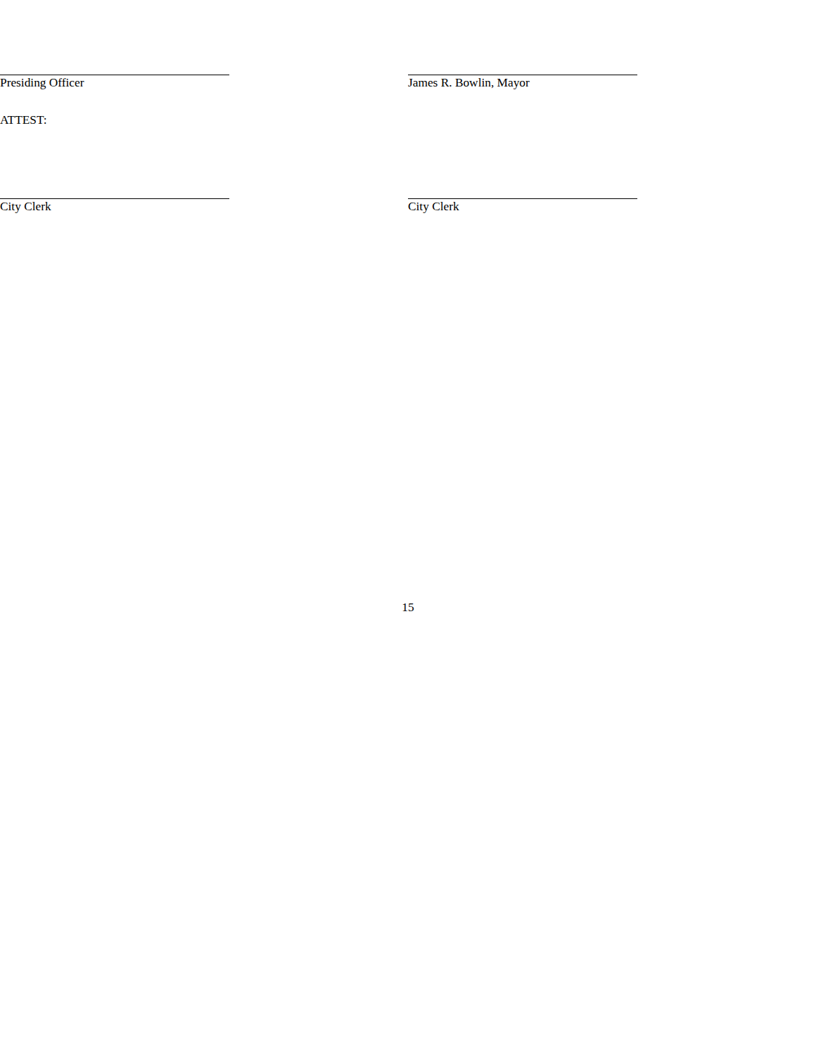| Presiding Officer | James R. Bowlin, Mayor |
| ATTEST: | |
| City Clerk | City Clerk |
15